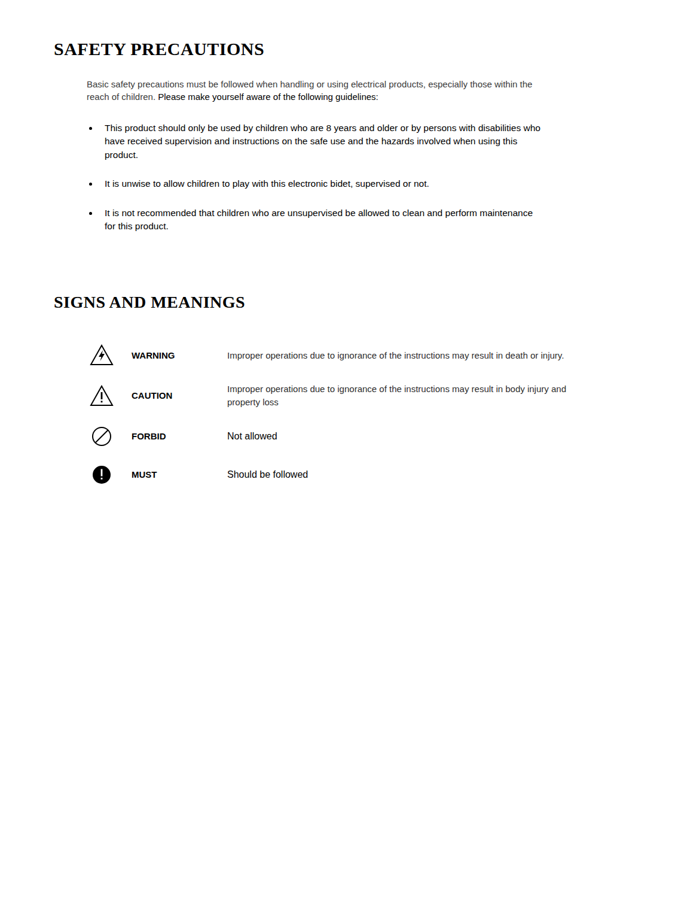SAFETY PRECAUTIONS
Basic safety precautions must be followed when handling or using electrical products, especially those within the reach of children. Please make yourself aware of the following guidelines:
This product should only be used by children who are 8 years and older or by persons with disabilities who have received supervision and instructions on the safe use and the hazards involved when using this product.
It is unwise to allow children to play with this electronic bidet, supervised or not.
It is not recommended that children who are unsupervised be allowed to clean and perform maintenance for this product.
SIGNS AND MEANINGS
| | WARNING | Improper operations due to ignorance of the instructions may result in death or injury. |
| | CAUTION | Improper operations due to ignorance of the instructions may result in body injury and property loss |
| | FORBID | Not allowed |
| | MUST | Should be followed |